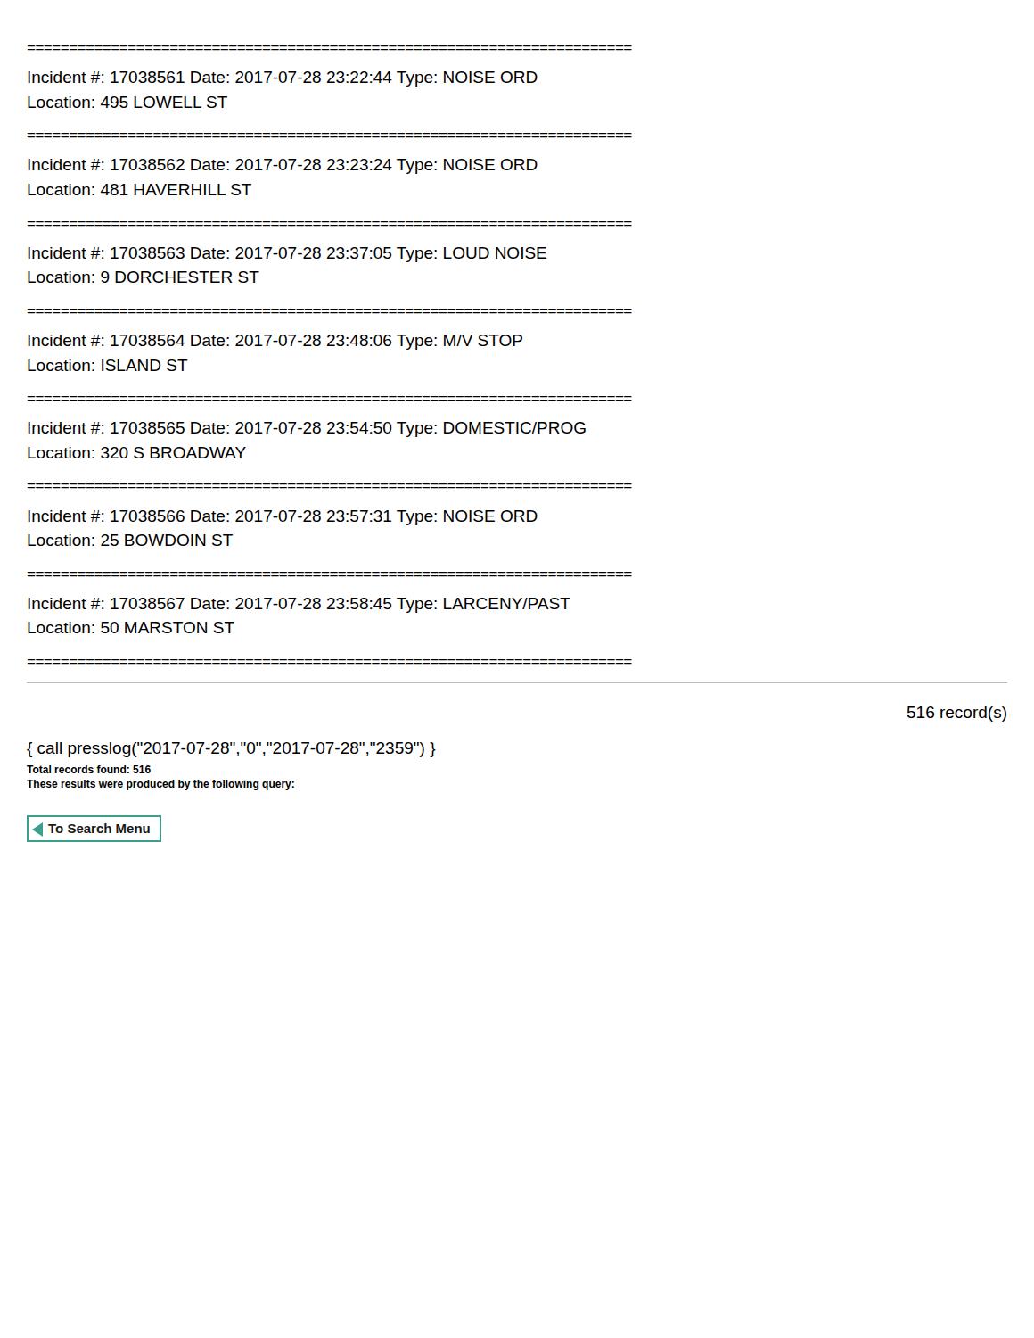========================================================================
Incident #: 17038561 Date: 2017-07-28 23:22:44 Type: NOISE ORD
Location: 495 LOWELL ST
========================================================================
Incident #: 17038562 Date: 2017-07-28 23:23:24 Type: NOISE ORD
Location: 481 HAVERHILL ST
========================================================================
Incident #: 17038563 Date: 2017-07-28 23:37:05 Type: LOUD NOISE
Location: 9 DORCHESTER ST
========================================================================
Incident #: 17038564 Date: 2017-07-28 23:48:06 Type: M/V STOP
Location: ISLAND ST
========================================================================
Incident #: 17038565 Date: 2017-07-28 23:54:50 Type: DOMESTIC/PROG
Location: 320 S BROADWAY
========================================================================
Incident #: 17038566 Date: 2017-07-28 23:57:31 Type: NOISE ORD
Location: 25 BOWDOIN ST
========================================================================
Incident #: 17038567 Date: 2017-07-28 23:58:45 Type: LARCENY/PAST
Location: 50 MARSTON ST
========================================================================
516 record(s)
{ call presslog("2017-07-28","0","2017-07-28","2359") }
Total records found: 516
These results were produced by the following query:
To Search Menu